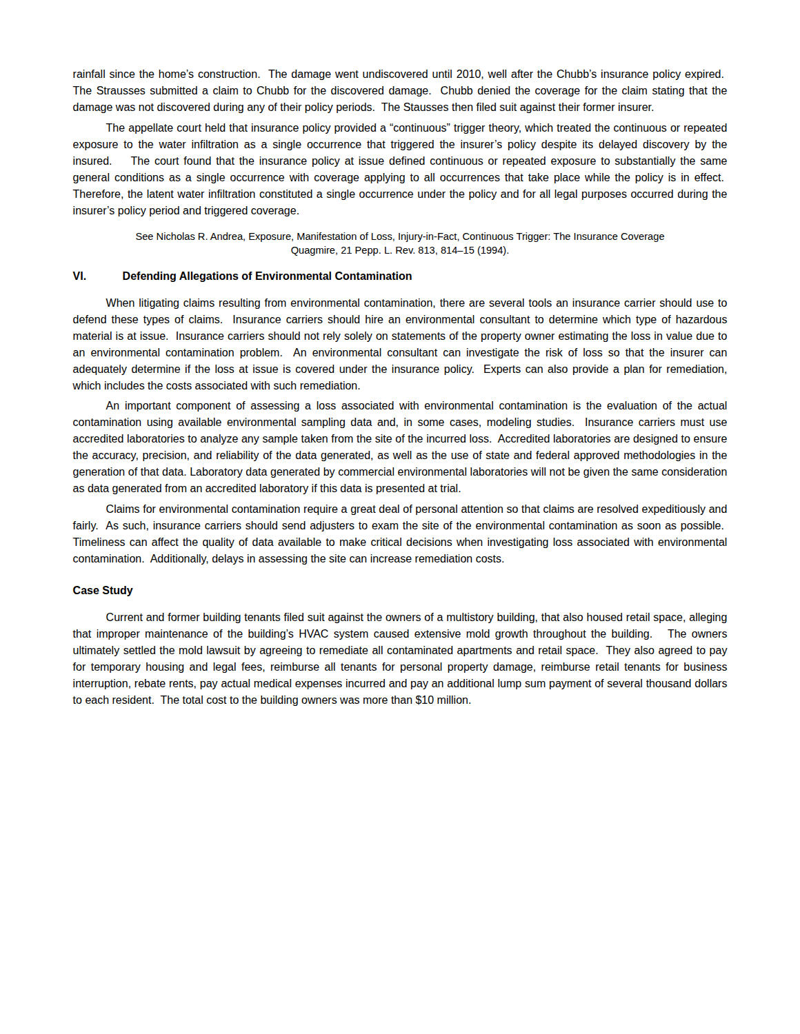rainfall since the home’s construction. The damage went undiscovered until 2010, well after the Chubb’s insurance policy expired. The Strausses submitted a claim to Chubb for the discovered damage. Chubb denied the coverage for the claim stating that the damage was not discovered during any of their policy periods. The Stausses then filed suit against their former insurer.
The appellate court held that insurance policy provided a “continuous” trigger theory, which treated the continuous or repeated exposure to the water infiltration as a single occurrence that triggered the insurer’s policy despite its delayed discovery by the insured. The court found that the insurance policy at issue defined continuous or repeated exposure to substantially the same general conditions as a single occurrence with coverage applying to all occurrences that take place while the policy is in effect. Therefore, the latent water infiltration constituted a single occurrence under the policy and for all legal purposes occurred during the insurer’s policy period and triggered coverage.
See Nicholas R. Andrea, Exposure, Manifestation of Loss, Injury-in-Fact, Continuous Trigger: The Insurance Coverage Quagmire, 21 Pepp. L. Rev. 813, 814–15 (1994).
VI. Defending Allegations of Environmental Contamination
When litigating claims resulting from environmental contamination, there are several tools an insurance carrier should use to defend these types of claims. Insurance carriers should hire an environmental consultant to determine which type of hazardous material is at issue. Insurance carriers should not rely solely on statements of the property owner estimating the loss in value due to an environmental contamination problem. An environmental consultant can investigate the risk of loss so that the insurer can adequately determine if the loss at issue is covered under the insurance policy. Experts can also provide a plan for remediation, which includes the costs associated with such remediation.
An important component of assessing a loss associated with environmental contamination is the evaluation of the actual contamination using available environmental sampling data and, in some cases, modeling studies. Insurance carriers must use accredited laboratories to analyze any sample taken from the site of the incurred loss. Accredited laboratories are designed to ensure the accuracy, precision, and reliability of the data generated, as well as the use of state and federal approved methodologies in the generation of that data. Laboratory data generated by commercial environmental laboratories will not be given the same consideration as data generated from an accredited laboratory if this data is presented at trial.
Claims for environmental contamination require a great deal of personal attention so that claims are resolved expeditiously and fairly. As such, insurance carriers should send adjusters to exam the site of the environmental contamination as soon as possible. Timeliness can affect the quality of data available to make critical decisions when investigating loss associated with environmental contamination. Additionally, delays in assessing the site can increase remediation costs.
Case Study
Current and former building tenants filed suit against the owners of a multistory building, that also housed retail space, alleging that improper maintenance of the building’s HVAC system caused extensive mold growth throughout the building. The owners ultimately settled the mold lawsuit by agreeing to remediate all contaminated apartments and retail space. They also agreed to pay for temporary housing and legal fees, reimburse all tenants for personal property damage, reimburse retail tenants for business interruption, rebate rents, pay actual medical expenses incurred and pay an additional lump sum payment of several thousand dollars to each resident. The total cost to the building owners was more than $10 million.